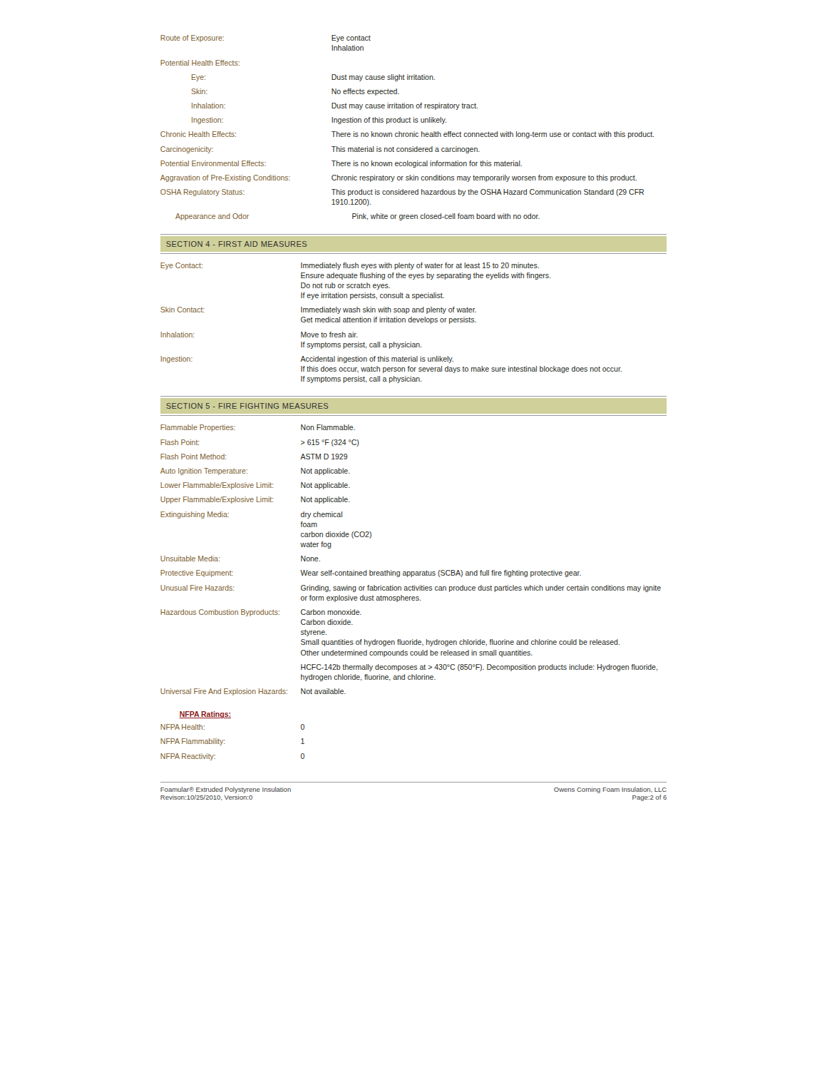| Route of Exposure: | Eye contact Inhalation |
| Potential Health Effects: | |
| Eye: | Dust may cause slight irritation. |
| Skin: | No effects expected. |
| Inhalation: | Dust may cause irritation of respiratory tract. |
| Ingestion: | Ingestion of this product is unlikely. |
| Chronic Health Effects: | There is no known chronic health effect connected with long-term use or contact with this product. |
| Carcinogenicity: | This material is not considered a carcinogen. |
| Potential Environmental Effects: | There is no known ecological information for this material. |
| Aggravation of Pre-Existing Conditions: | Chronic respiratory or skin conditions may temporarily worsen from exposure to this product. |
| OSHA Regulatory Status: | This product is considered hazardous by the OSHA Hazard Communication Standard (29 CFR 1910.1200). |
| Appearance and Odor | Pink, white or green closed-cell foam board with no odor. |
SECTION 4 - FIRST AID MEASURES
| Eye Contact: | Immediately flush eyes with plenty of water for at least 15 to 20 minutes. Ensure adequate flushing of the eyes by separating the eyelids with fingers. Do not rub or scratch eyes. If eye irritation persists, consult a specialist. |
| Skin Contact: | Immediately wash skin with soap and plenty of water. Get medical attention if irritation develops or persists. |
| Inhalation: | Move to fresh air. If symptoms persist, call a physician. |
| Ingestion: | Accidental ingestion of this material is unlikely. If this does occur, watch person for several days to make sure intestinal blockage does not occur. If symptoms persist, call a physician. |
SECTION 5 - FIRE FIGHTING MEASURES
| Flammable Properties: | Non Flammable. |
| Flash Point: | > 615 °F (324 °C) |
| Flash Point Method: | ASTM D 1929 |
| Auto Ignition Temperature: | Not applicable. |
| Lower Flammable/Explosive Limit: | Not applicable. |
| Upper Flammable/Explosive Limit: | Not applicable. |
| Extinguishing Media: | dry chemical foam carbon dioxide (CO2) water fog |
| Unsuitable Media: | None. |
| Protective Equipment: | Wear self-contained breathing apparatus (SCBA) and full fire fighting protective gear. |
| Unusual Fire Hazards: | Grinding, sawing or fabrication activities can produce dust particles which under certain conditions may ignite or form explosive dust atmospheres. |
| Hazardous Combustion Byproducts: | Carbon monoxide. Carbon dioxide. styrene. Small quantities of hydrogen fluoride, hydrogen chloride, fluorine and chlorine could be released. Other undetermined compounds could be released in small quantities. HCFC-142b thermally decomposes at > 430°C (850°F). Decomposition products include: Hydrogen fluoride, hydrogen chloride, fluorine, and chlorine. |
| Universal Fire And Explosion Hazards: | Not available. |
NFPA Ratings:
| NFPA Health: | 0 |
| NFPA Flammability: | 1 |
| NFPA Reactivity: | 0 |
Foamular® Extruded Polystyrene Insulation
Revison:10/25/2010, Version:0
Owens Corning Foam Insulation, LLC
Page:2 of 6